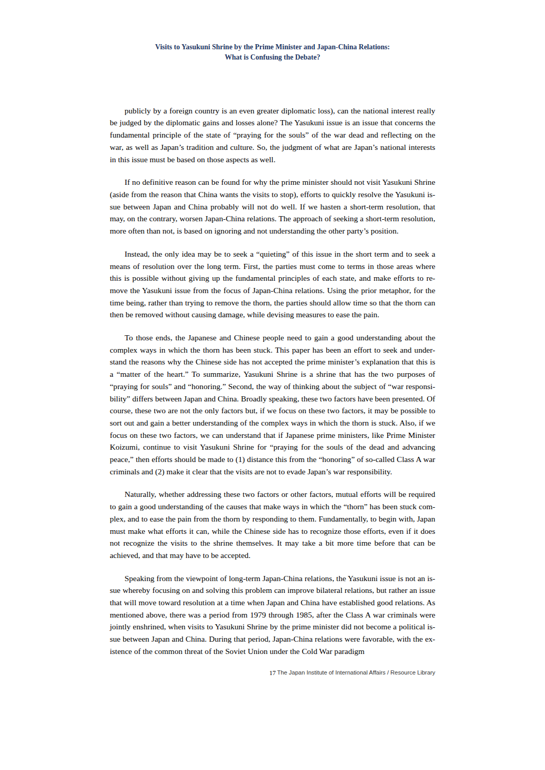Visits to Yasukuni Shrine by the Prime Minister and Japan-China Relations: What is Confusing the Debate?
publicly by a foreign country is an even greater diplomatic loss), can the national interest really be judged by the diplomatic gains and losses alone? The Yasukuni issue is an issue that concerns the fundamental principle of the state of “praying for the souls” of the war dead and reflecting on the war, as well as Japan’s tradition and culture. So, the judgment of what are Japan’s national interests in this issue must be based on those aspects as well.
If no definitive reason can be found for why the prime minister should not visit Yasukuni Shrine (aside from the reason that China wants the visits to stop), efforts to quickly resolve the Yasukuni issue between Japan and China probably will not do well. If we hasten a short-term resolution, that may, on the contrary, worsen Japan-China relations. The approach of seeking a short-term resolution, more often than not, is based on ignoring and not understanding the other party’s position.
Instead, the only idea may be to seek a “quieting” of this issue in the short term and to seek a means of resolution over the long term. First, the parties must come to terms in those areas where this is possible without giving up the fundamental principles of each state, and make efforts to remove the Yasukuni issue from the focus of Japan-China relations. Using the prior metaphor, for the time being, rather than trying to remove the thorn, the parties should allow time so that the thorn can then be removed without causing damage, while devising measures to ease the pain.
To those ends, the Japanese and Chinese people need to gain a good understanding about the complex ways in which the thorn has been stuck. This paper has been an effort to seek and understand the reasons why the Chinese side has not accepted the prime minister’s explanation that this is a “matter of the heart.” To summarize, Yasukuni Shrine is a shrine that has the two purposes of “praying for souls” and “honoring.” Second, the way of thinking about the subject of “war responsibility” differs between Japan and China. Broadly speaking, these two factors have been presented. Of course, these two are not the only factors but, if we focus on these two factors, it may be possible to sort out and gain a better understanding of the complex ways in which the thorn is stuck. Also, if we focus on these two factors, we can understand that if Japanese prime ministers, like Prime Minister Koizumi, continue to visit Yasukuni Shrine for “praying for the souls of the dead and advancing peace,” then efforts should be made to (1) distance this from the “honoring” of so-called Class A war criminals and (2) make it clear that the visits are not to evade Japan’s war responsibility.
Naturally, whether addressing these two factors or other factors, mutual efforts will be required to gain a good understanding of the causes that make ways in which the “thorn” has been stuck complex, and to ease the pain from the thorn by responding to them. Fundamentally, to begin with, Japan must make what efforts it can, while the Chinese side has to recognize those efforts, even if it does not recognize the visits to the shrine themselves. It may take a bit more time before that can be achieved, and that may have to be accepted.
Speaking from the viewpoint of long-term Japan-China relations, the Yasukuni issue is not an issue whereby focusing on and solving this problem can improve bilateral relations, but rather an issue that will move toward resolution at a time when Japan and China have established good relations. As mentioned above, there was a period from 1979 through 1985, after the Class A war criminals were jointly enshrined, when visits to Yasukuni Shrine by the prime minister did not become a political issue between Japan and China. During that period, Japan-China relations were favorable, with the existence of the common threat of the Soviet Union under the Cold War paradigm
17 The Japan Institute of International Affairs / Resource Library